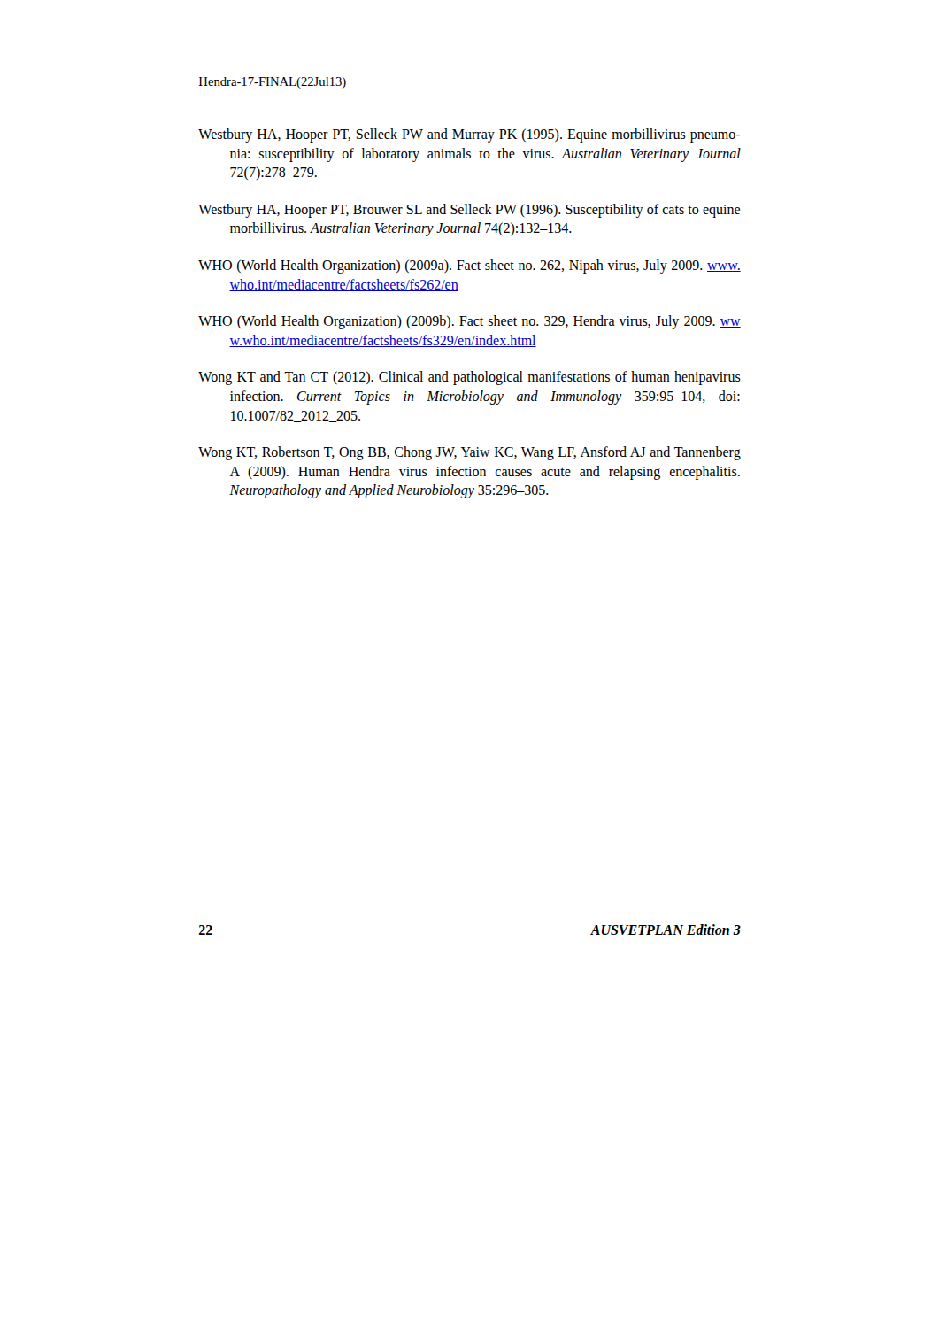Hendra-17-FINAL(22Jul13)
Westbury HA, Hooper PT, Selleck PW and Murray PK (1995). Equine morbillivirus pneumonia: susceptibility of laboratory animals to the virus. Australian Veterinary Journal 72(7):278–279.
Westbury HA, Hooper PT, Brouwer SL and Selleck PW (1996). Susceptibility of cats to equine morbillivirus. Australian Veterinary Journal 74(2):132–134.
WHO (World Health Organization) (2009a). Fact sheet no. 262, Nipah virus, July 2009. www.who.int/mediacentre/factsheets/fs262/en
WHO (World Health Organization) (2009b). Fact sheet no. 329, Hendra virus, July 2009. www.who.int/mediacentre/factsheets/fs329/en/index.html
Wong KT and Tan CT (2012). Clinical and pathological manifestations of human henipavirus infection. Current Topics in Microbiology and Immunology 359:95–104, doi: 10.1007/82_2012_205.
Wong KT, Robertson T, Ong BB, Chong JW, Yaiw KC, Wang LF, Ansford AJ and Tannenberg A (2009). Human Hendra virus infection causes acute and relapsing encephalitis. Neuropathology and Applied Neurobiology 35:296–305.
22 AUSVETPLAN Edition 3